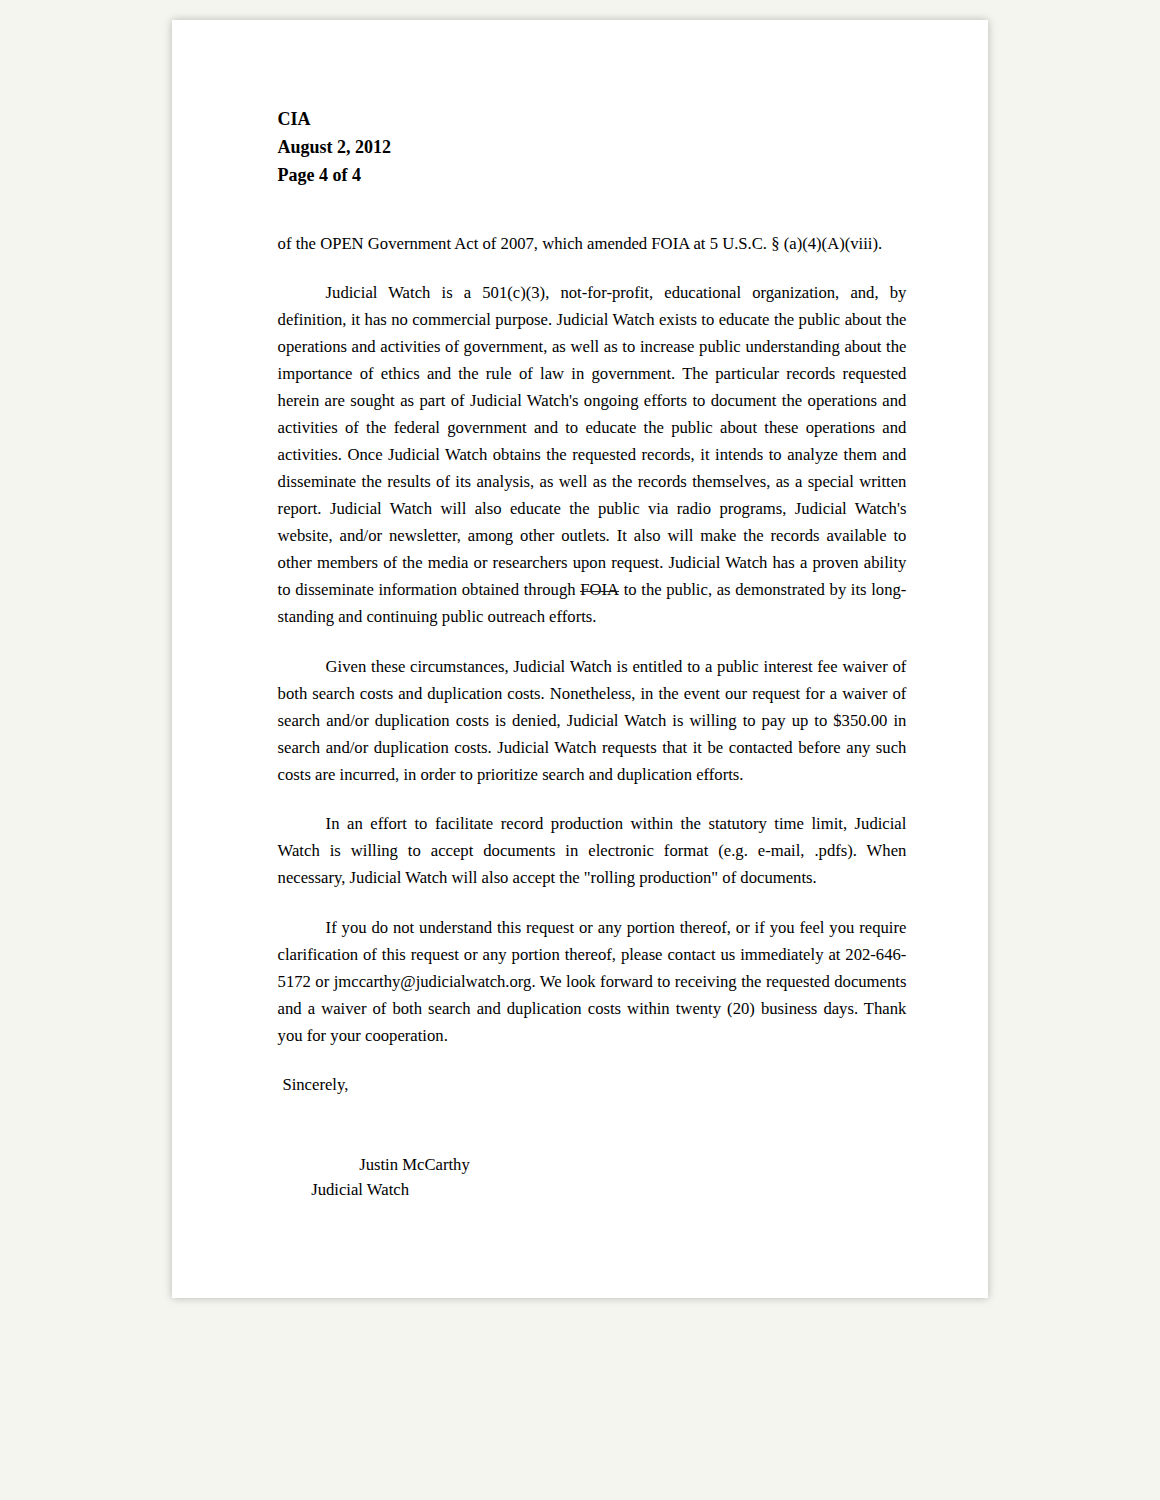CIA
August 2, 2012
Page 4 of 4
of the OPEN Government Act of 2007, which amended FOIA at 5 U.S.C. § (a)(4)(A)(viii).
Judicial Watch is a 501(c)(3), not-for-profit, educational organization, and, by definition, it has no commercial purpose. Judicial Watch exists to educate the public about the operations and activities of government, as well as to increase public understanding about the importance of ethics and the rule of law in government. The particular records requested herein are sought as part of Judicial Watch's ongoing efforts to document the operations and activities of the federal government and to educate the public about these operations and activities. Once Judicial Watch obtains the requested records, it intends to analyze them and disseminate the results of its analysis, as well as the records themselves, as a special written report. Judicial Watch will also educate the public via radio programs, Judicial Watch's website, and/or newsletter, among other outlets. It also will make the records available to other members of the media or researchers upon request. Judicial Watch has a proven ability to disseminate information obtained through FOIA to the public, as demonstrated by its long-standing and continuing public outreach efforts.
Given these circumstances, Judicial Watch is entitled to a public interest fee waiver of both search costs and duplication costs. Nonetheless, in the event our request for a waiver of search and/or duplication costs is denied, Judicial Watch is willing to pay up to $350.00 in search and/or duplication costs. Judicial Watch requests that it be contacted before any such costs are incurred, in order to prioritize search and duplication efforts.
In an effort to facilitate record production within the statutory time limit, Judicial Watch is willing to accept documents in electronic format (e.g. e-mail, .pdfs). When necessary, Judicial Watch will also accept the "rolling production" of documents.
If you do not understand this request or any portion thereof, or if you feel you require clarification of this request or any portion thereof, please contact us immediately at 202-646-5172 or jmccarthy@judicialwatch.org. We look forward to receiving the requested documents and a waiver of both search and duplication costs within twenty (20) business days. Thank you for your cooperation.
Sincerely,
 
Justin McCarthy
Judicial Watch